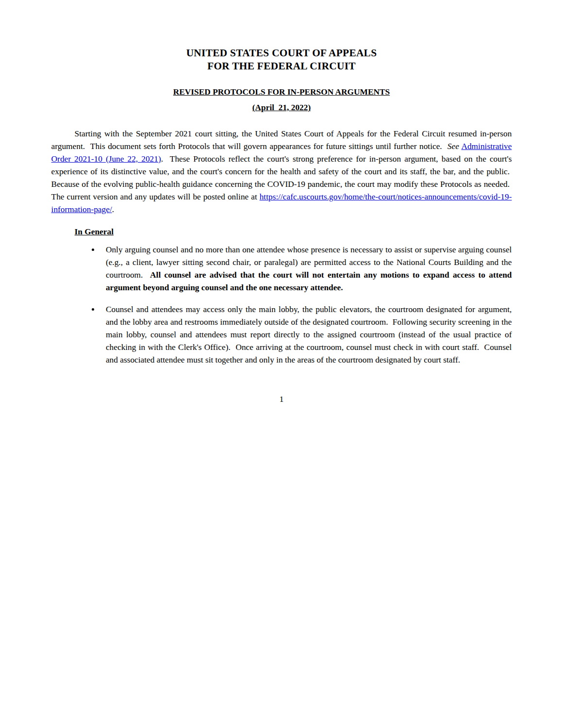UNITED STATES COURT OF APPEALS
FOR THE FEDERAL CIRCUIT
REVISED PROTOCOLS FOR IN-PERSON ARGUMENTS
(April 21, 2022)
Starting with the September 2021 court sitting, the United States Court of Appeals for the Federal Circuit resumed in-person argument. This document sets forth Protocols that will govern appearances for future sittings until further notice. See Administrative Order 2021-10 (June 22, 2021). These Protocols reflect the court's strong preference for in-person argument, based on the court's experience of its distinctive value, and the court's concern for the health and safety of the court and its staff, the bar, and the public. Because of the evolving public-health guidance concerning the COVID-19 pandemic, the court may modify these Protocols as needed. The current version and any updates will be posted online at https://cafc.uscourts.gov/home/the-court/notices-announcements/covid-19-information-page/.
In General
Only arguing counsel and no more than one attendee whose presence is necessary to assist or supervise arguing counsel (e.g., a client, lawyer sitting second chair, or paralegal) are permitted access to the National Courts Building and the courtroom. All counsel are advised that the court will not entertain any motions to expand access to attend argument beyond arguing counsel and the one necessary attendee.
Counsel and attendees may access only the main lobby, the public elevators, the courtroom designated for argument, and the lobby area and restrooms immediately outside of the designated courtroom. Following security screening in the main lobby, counsel and attendees must report directly to the assigned courtroom (instead of the usual practice of checking in with the Clerk's Office). Once arriving at the courtroom, counsel must check in with court staff. Counsel and associated attendee must sit together and only in the areas of the courtroom designated by court staff.
1